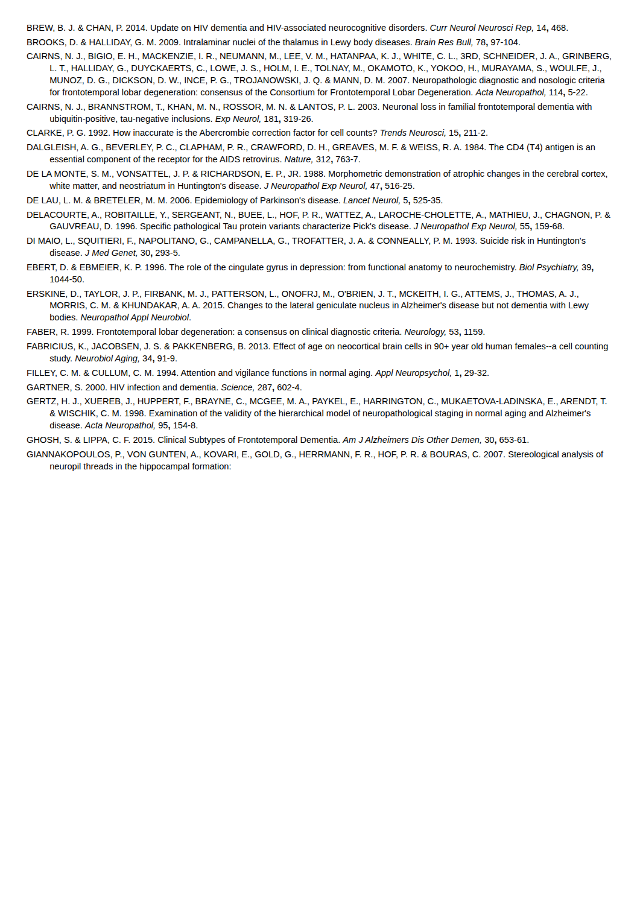BREW, B. J. & CHAN, P. 2014. Update on HIV dementia and HIV-associated neurocognitive disorders. Curr Neurol Neurosci Rep, 14, 468.
BROOKS, D. & HALLIDAY, G. M. 2009. Intralaminar nuclei of the thalamus in Lewy body diseases. Brain Res Bull, 78, 97-104.
CAIRNS, N. J., BIGIO, E. H., MACKENZIE, I. R., NEUMANN, M., LEE, V. M., HATANPAA, K. J., WHITE, C. L., 3RD, SCHNEIDER, J. A., GRINBERG, L. T., HALLIDAY, G., DUYCKAERTS, C., LOWE, J. S., HOLM, I. E., TOLNAY, M., OKAMOTO, K., YOKOO, H., MURAYAMA, S., WOULFE, J., MUNOZ, D. G., DICKSON, D. W., INCE, P. G., TROJANOWSKI, J. Q. & MANN, D. M. 2007. Neuropathologic diagnostic and nosologic criteria for frontotemporal lobar degeneration: consensus of the Consortium for Frontotemporal Lobar Degeneration. Acta Neuropathol, 114, 5-22.
CAIRNS, N. J., BRANNSTROM, T., KHAN, M. N., ROSSOR, M. N. & LANTOS, P. L. 2003. Neuronal loss in familial frontotemporal dementia with ubiquitin-positive, tau-negative inclusions. Exp Neurol, 181, 319-26.
CLARKE, P. G. 1992. How inaccurate is the Abercrombie correction factor for cell counts? Trends Neurosci, 15, 211-2.
DALGLEISH, A. G., BEVERLEY, P. C., CLAPHAM, P. R., CRAWFORD, D. H., GREAVES, M. F. & WEISS, R. A. 1984. The CD4 (T4) antigen is an essential component of the receptor for the AIDS retrovirus. Nature, 312, 763-7.
DE LA MONTE, S. M., VONSATTEL, J. P. & RICHARDSON, E. P., JR. 1988. Morphometric demonstration of atrophic changes in the cerebral cortex, white matter, and neostriatum in Huntington's disease. J Neuropathol Exp Neurol, 47, 516-25.
DE LAU, L. M. & BRETELER, M. M. 2006. Epidemiology of Parkinson's disease. Lancet Neurol, 5, 525-35.
DELACOURTE, A., ROBITAILLE, Y., SERGEANT, N., BUEE, L., HOF, P. R., WATTEZ, A., LAROCHE-CHOLETTE, A., MATHIEU, J., CHAGNON, P. & GAUVREAU, D. 1996. Specific pathological Tau protein variants characterize Pick's disease. J Neuropathol Exp Neurol, 55, 159-68.
DI MAIO, L., SQUITIERI, F., NAPOLITANO, G., CAMPANELLA, G., TROFATTER, J. A. & CONNEALLY, P. M. 1993. Suicide risk in Huntington's disease. J Med Genet, 30, 293-5.
EBERT, D. & EBMEIER, K. P. 1996. The role of the cingulate gyrus in depression: from functional anatomy to neurochemistry. Biol Psychiatry, 39, 1044-50.
ERSKINE, D., TAYLOR, J. P., FIRBANK, M. J., PATTERSON, L., ONOFRJ, M., O'BRIEN, J. T., MCKEITH, I. G., ATTEMS, J., THOMAS, A. J., MORRIS, C. M. & KHUNDAKAR, A. A. 2015. Changes to the lateral geniculate nucleus in Alzheimer's disease but not dementia with Lewy bodies. Neuropathol Appl Neurobiol.
FABER, R. 1999. Frontotemporal lobar degeneration: a consensus on clinical diagnostic criteria. Neurology, 53, 1159.
FABRICIUS, K., JACOBSEN, J. S. & PAKKENBERG, B. 2013. Effect of age on neocortical brain cells in 90+ year old human females--a cell counting study. Neurobiol Aging, 34, 91-9.
FILLEY, C. M. & CULLUM, C. M. 1994. Attention and vigilance functions in normal aging. Appl Neuropsychol, 1, 29-32.
GARTNER, S. 2000. HIV infection and dementia. Science, 287, 602-4.
GERTZ, H. J., XUEREB, J., HUPPERT, F., BRAYNE, C., MCGEE, M. A., PAYKEL, E., HARRINGTON, C., MUKAETOVA-LADINSKA, E., ARENDT, T. & WISCHIK, C. M. 1998. Examination of the validity of the hierarchical model of neuropathological staging in normal aging and Alzheimer's disease. Acta Neuropathol, 95, 154-8.
GHOSH, S. & LIPPA, C. F. 2015. Clinical Subtypes of Frontotemporal Dementia. Am J Alzheimers Dis Other Demen, 30, 653-61.
GIANNAKOPOULOS, P., VON GUNTEN, A., KOVARI, E., GOLD, G., HERRMANN, F. R., HOF, P. R. & BOURAS, C. 2007. Stereological analysis of neuropil threads in the hippocampal formation: